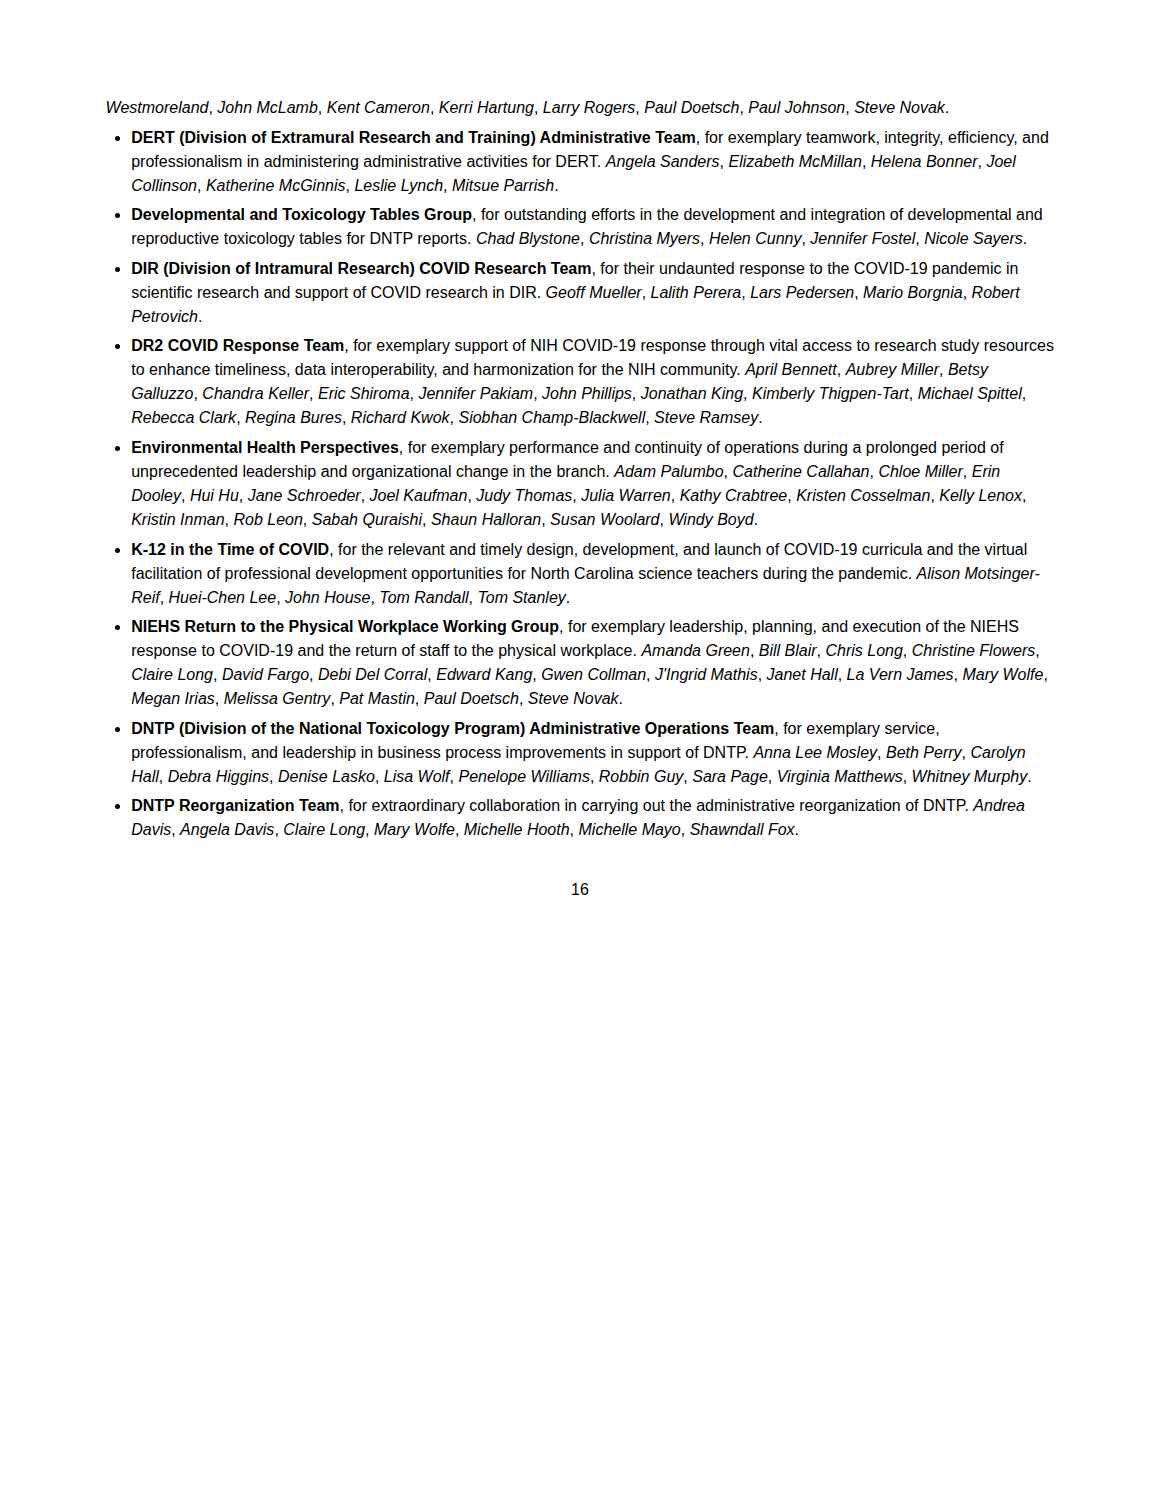Westmoreland, John McLamb, Kent Cameron, Kerri Hartung, Larry Rogers, Paul Doetsch, Paul Johnson, Steve Novak.
DERT (Division of Extramural Research and Training) Administrative Team, for exemplary teamwork, integrity, efficiency, and professionalism in administering administrative activities for DERT. Angela Sanders, Elizabeth McMillan, Helena Bonner, Joel Collinson, Katherine McGinnis, Leslie Lynch, Mitsue Parrish.
Developmental and Toxicology Tables Group, for outstanding efforts in the development and integration of developmental and reproductive toxicology tables for DNTP reports. Chad Blystone, Christina Myers, Helen Cunny, Jennifer Fostel, Nicole Sayers.
DIR (Division of Intramural Research) COVID Research Team, for their undaunted response to the COVID-19 pandemic in scientific research and support of COVID research in DIR. Geoff Mueller, Lalith Perera, Lars Pedersen, Mario Borgnia, Robert Petrovich.
DR2 COVID Response Team, for exemplary support of NIH COVID-19 response through vital access to research study resources to enhance timeliness, data interoperability, and harmonization for the NIH community. April Bennett, Aubrey Miller, Betsy Galluzzo, Chandra Keller, Eric Shiroma, Jennifer Pakiam, John Phillips, Jonathan King, Kimberly Thigpen-Tart, Michael Spittel, Rebecca Clark, Regina Bures, Richard Kwok, Siobhan Champ-Blackwell, Steve Ramsey.
Environmental Health Perspectives, for exemplary performance and continuity of operations during a prolonged period of unprecedented leadership and organizational change in the branch. Adam Palumbo, Catherine Callahan, Chloe Miller, Erin Dooley, Hui Hu, Jane Schroeder, Joel Kaufman, Judy Thomas, Julia Warren, Kathy Crabtree, Kristen Cosselman, Kelly Lenox, Kristin Inman, Rob Leon, Sabah Quraishi, Shaun Halloran, Susan Woolard, Windy Boyd.
K-12 in the Time of COVID, for the relevant and timely design, development, and launch of COVID-19 curricula and the virtual facilitation of professional development opportunities for North Carolina science teachers during the pandemic. Alison Motsinger-Reif, Huei-Chen Lee, John House, Tom Randall, Tom Stanley.
NIEHS Return to the Physical Workplace Working Group, for exemplary leadership, planning, and execution of the NIEHS response to COVID-19 and the return of staff to the physical workplace. Amanda Green, Bill Blair, Chris Long, Christine Flowers, Claire Long, David Fargo, Debi Del Corral, Edward Kang, Gwen Collman, J'Ingrid Mathis, Janet Hall, La Vern James, Mary Wolfe, Megan Irias, Melissa Gentry, Pat Mastin, Paul Doetsch, Steve Novak.
DNTP (Division of the National Toxicology Program) Administrative Operations Team, for exemplary service, professionalism, and leadership in business process improvements in support of DNTP. Anna Lee Mosley, Beth Perry, Carolyn Hall, Debra Higgins, Denise Lasko, Lisa Wolf, Penelope Williams, Robbin Guy, Sara Page, Virginia Matthews, Whitney Murphy.
DNTP Reorganization Team, for extraordinary collaboration in carrying out the administrative reorganization of DNTP. Andrea Davis, Angela Davis, Claire Long, Mary Wolfe, Michelle Hooth, Michelle Mayo, Shawndall Fox.
16